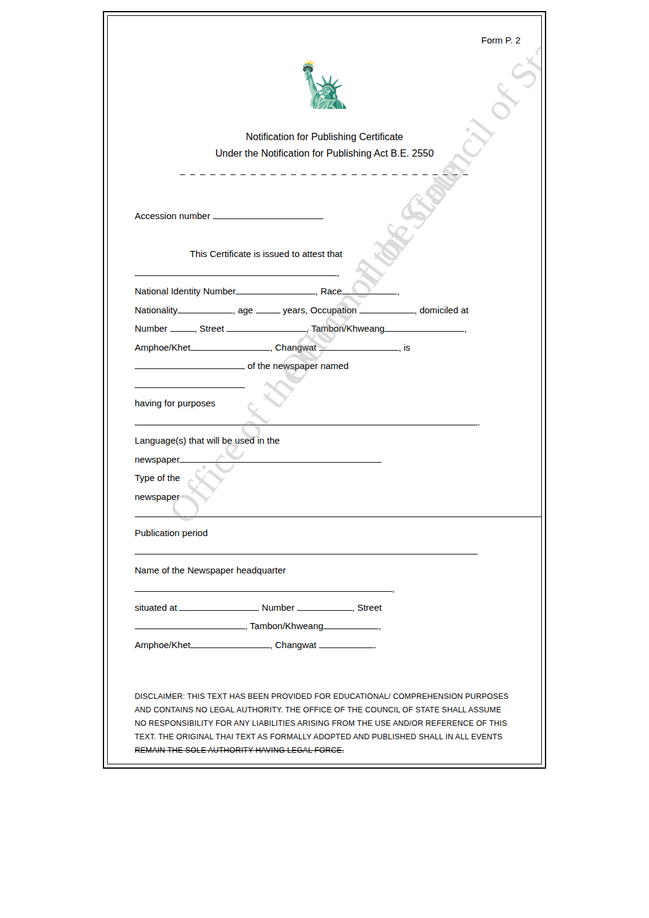Office of the Council of State Office of the Council of State
Form P. 2
Notification for Publishing Certificate
Under the Notification for Publishing Act B.E. 2550
– – – – – – – – – – – – – – – – – – – – – – – – – – – – –
Accession number
This Certificate is issued to attest that
,
National Identity Number , Race ,
Nationality , age years, Occupation , domiciled at
Number , Street , Tambon/Khweang ,
Amphoe/Khet , Changwat , is
of the newspaper named
having for purposes
.
Language(s) that will be used in the
newspaper
Type of the
newspaper
Publication period
Name of the Newspaper headquarter
,
situated at Number , Street
, Tambon/Khweang ,
Amphoe/Khet , Changwat .
DISCLAIMER: THIS TEXT HAS BEEN PROVIDED FOR EDUCATIONAL/ COMPREHENSION PURPOSES AND CONTAINS NO LEGAL AUTHORITY. THE OFFICE OF THE COUNCIL OF STATE SHALL ASSUME NO RESPONSIBILITY FOR ANY LIABILITIES ARISING FROM THE USE AND/OR REFERENCE OF THIS TEXT. THE ORIGINAL THAI TEXT AS FORMALLY ADOPTED AND PUBLISHED SHALL IN ALL EVENTS REMAIN THE SOLE AUTHORITY HAVING LEGAL FORCE.